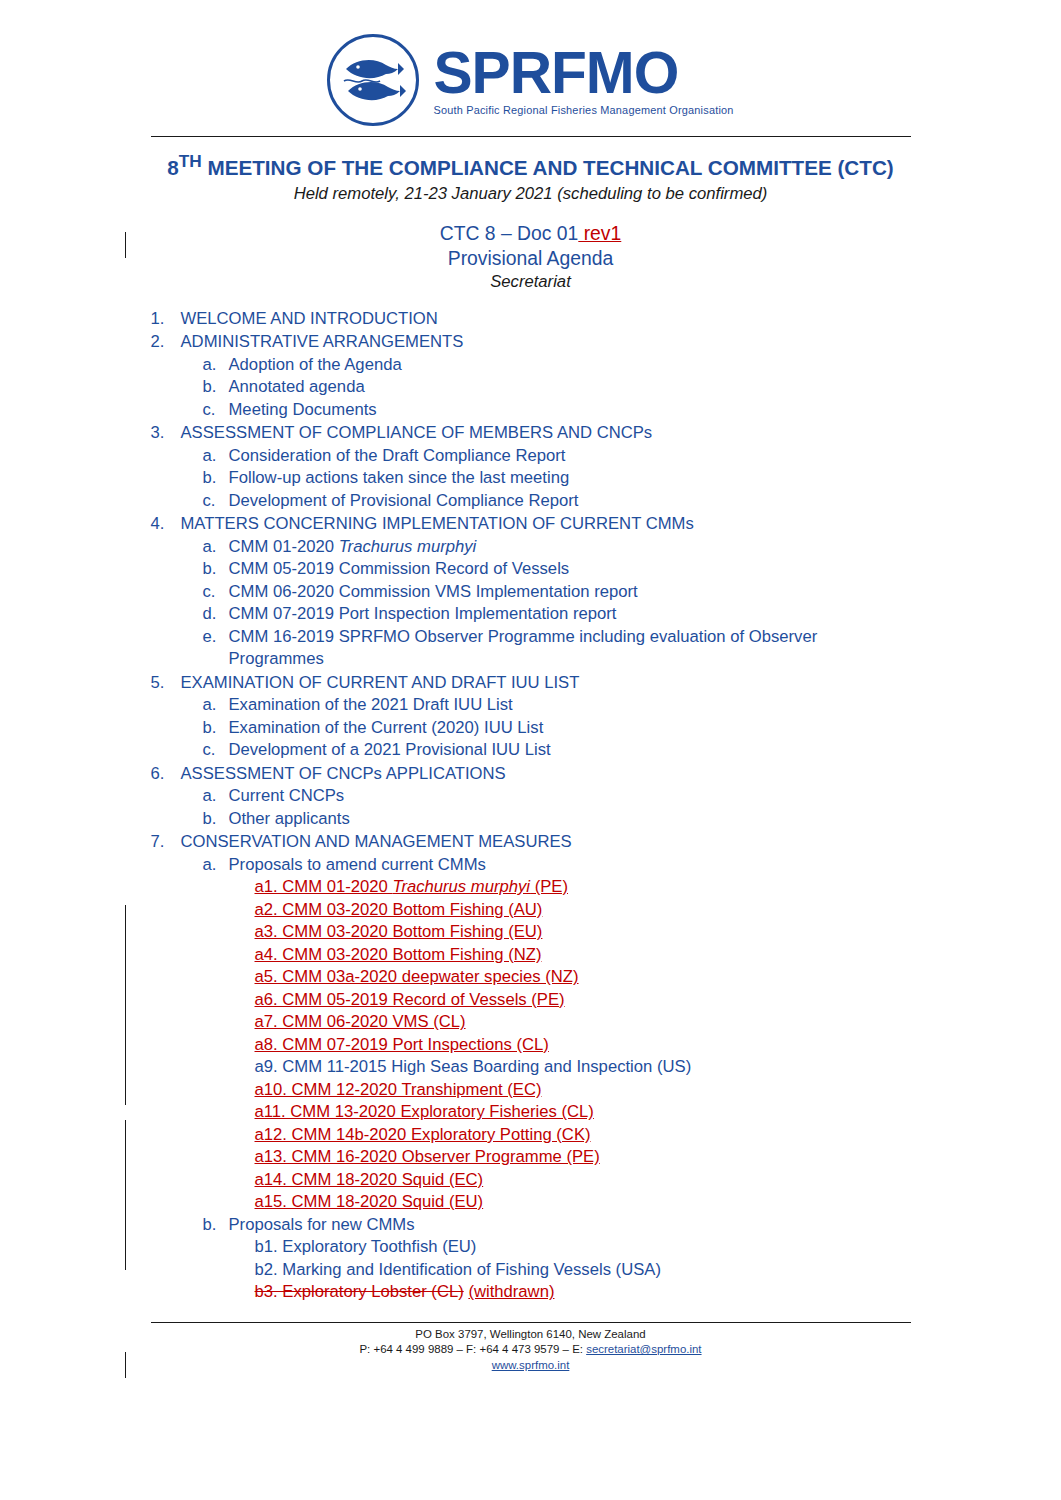SPRFMO South Pacific Regional Fisheries Management Organisation
8TH MEETING OF THE COMPLIANCE AND TECHNICAL COMMITTEE (CTC)
Held remotely, 21-23 January 2021 (scheduling to be confirmed)
CTC 8 – Doc 01 rev1
Provisional Agenda
Secretariat
WELCOME AND INTRODUCTION
ADMINISTRATIVE ARRANGEMENTS
Adoption of the Agenda
Annotated agenda
Meeting Documents
ASSESSMENT OF COMPLIANCE OF MEMBERS AND CNCPs
Consideration of the Draft Compliance Report
Follow-up actions taken since the last meeting
Development of Provisional Compliance Report
MATTERS CONCERNING IMPLEMENTATION OF CURRENT CMMs
CMM 01-2020 Trachurus murphyi
CMM 05-2019 Commission Record of Vessels
CMM 06-2020 Commission VMS Implementation report
CMM 07-2019 Port Inspection Implementation report
CMM 16-2019 SPRFMO Observer Programme including evaluation of Observer Programmes
EXAMINATION OF CURRENT AND DRAFT IUU LIST
Examination of the 2021 Draft IUU List
Examination of the Current (2020) IUU List
Development of a 2021 Provisional IUU List
ASSESSMENT OF CNCPs APPLICATIONS
Current CNCPs
Other applicants
CONSERVATION AND MANAGEMENT MEASURES
Proposals to amend current CMMs
a1. CMM 01-2020 Trachurus murphyi (PE)
a2. CMM 03-2020 Bottom Fishing (AU)
a3. CMM 03-2020 Bottom Fishing (EU)
a4. CMM 03-2020 Bottom Fishing (NZ)
a5. CMM 03a-2020 deepwater species (NZ)
a6. CMM 05-2019 Record of Vessels (PE)
a7. CMM 06-2020 VMS (CL)
a8. CMM 07-2019 Port Inspections (CL)
a9. CMM 11-2015 High Seas Boarding and Inspection (US)
a10. CMM 12-2020 Transhipment (EC)
a11. CMM 13-2020 Exploratory Fisheries (CL)
a12. CMM 14b-2020 Exploratory Potting (CK)
a13. CMM 16-2020 Observer Programme (PE)
a14. CMM 18-2020 Squid (EC)
a15. CMM 18-2020 Squid (EU)
Proposals for new CMMs
b1. Exploratory Toothfish (EU)
b2. Marking and Identification of Fishing Vessels (USA)
b3. Exploratory Lobster (CL) (withdrawn)
PO Box 3797, Wellington 6140, New Zealand
P: +64 4 499 9889 – F: +64 4 473 9579 – E: secretariat@sprfmo.int
www.sprfmo.int